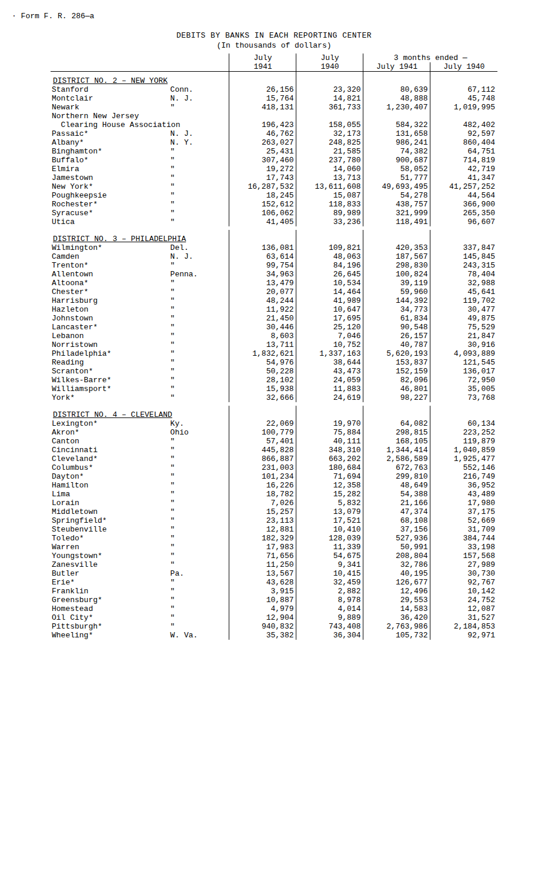· Form F. R. 286—a
DEBITS BY BANKS IN EACH REPORTING CENTER
(In thousands of dollars)
| | | July | July | 3 months ended — |
| --- | --- | --- | --- | --- |
| | | 1941 | 1940 | July 1941 | July 1940 |
| DISTRICT NO. 2 – NEW YORK | | | | |
| Stanford | Conn. | 26,156 | 23,320 | 80,639 | 67,112 |
| Montclair | N. J. | 15,764 | 14,821 | 48,888 | 45,748 |
| Newark | " | 418,131 | 361,733 | 1,230,407 | 1,019,995 |
| Northern New Jersey | | | | |
| Clearing House Association | 196,423 | 158,055 | 584,322 | 482,402 |
| Passaic* | N. J. | 46,762 | 32,173 | 131,658 | 92,597 |
| Albany* | N. Y. | 263,027 | 248,825 | 986,241 | 860,404 |
| Binghamton* | " | 25,431 | 21,585 | 74,382 | 64,751 |
| Buffalo* | " | 307,460 | 237,780 | 900,687 | 714,819 |
| Elmira | " | 19,272 | 14,060 | 58,052 | 42,719 |
| Jamestown | " | 17,743 | 13,713 | 51,777 | 41,347 |
| New York* | " | 16,287,532 | 13,611,608 | 49,693,495 | 41,257,252 |
| Poughkeepsie | " | 18,245 | 15,087 | 54,278 | 44,564 |
| Rochester* | " | 152,612 | 118,833 | 438,757 | 366,900 |
| Syracuse* | " | 106,062 | 89,989 | 321,999 | 265,350 |
| Utica | " | 41,405 | 33,236 | 118,491 | 96,607 |
| DISTRICT NO. 3 – PHILADELPHIA | | | | |
| Wilmington* | Del. | 136,081 | 109,821 | 420,353 | 337,847 |
| Camden | N. J. | 63,614 | 48,063 | 187,567 | 145,845 |
| Trenton* | " | 99,754 | 84,196 | 298,830 | 243,315 |
| Allentown | Penna. | 34,963 | 26,645 | 100,824 | 78,404 |
| Altoona* | " | 13,479 | 10,534 | 39,119 | 32,988 |
| Chester* | " | 20,077 | 14,464 | 59,960 | 45,641 |
| Harrisburg | " | 48,244 | 41,989 | 144,392 | 119,702 |
| Hazleton | " | 11,922 | 10,647 | 34,773 | 30,477 |
| Johnstown | " | 21,450 | 17,695 | 61,834 | 49,875 |
| Lancaster* | " | 30,446 | 25,120 | 90,548 | 75,529 |
| Lebanon | " | 8,603 | 7,046 | 26,157 | 21,847 |
| Norristown | " | 13,711 | 10,752 | 40,787 | 30,916 |
| Philadelphia* | " | 1,832,621 | 1,337,163 | 5,620,193 | 4,093,889 |
| Reading | " | 54,976 | 38,644 | 153,837 | 121,545 |
| Scranton* | " | 50,228 | 43,473 | 152,159 | 136,017 |
| Wilkes-Barre* | " | 28,102 | 24,059 | 82,096 | 72,950 |
| Williamsport* | " | 15,938 | 11,883 | 46,801 | 35,005 |
| York* | " | 32,666 | 24,619 | 98,227 | 73,768 |
| DISTRICT NO. 4 – CLEVELAND | | | | |
| Lexington* | Ky. | 22,069 | 19,970 | 64,082 | 60,134 |
| Akron* | Ohio | 100,779 | 75,884 | 298,815 | 223,252 |
| Canton | " | 57,401 | 40,111 | 168,105 | 119,879 |
| Cincinnati | " | 445,828 | 348,310 | 1,344,414 | 1,040,859 |
| Cleveland* | " | 866,887 | 663,202 | 2,586,589 | 1,925,477 |
| Columbus* | " | 231,003 | 180,684 | 672,763 | 552,146 |
| Dayton* | " | 101,234 | 71,694 | 299,810 | 216,749 |
| Hamilton | " | 16,226 | 12,358 | 48,649 | 36,952 |
| Lima | " | 18,782 | 15,282 | 54,388 | 43,489 |
| Lorain | " | 7,026 | 5,832 | 21,166 | 17,980 |
| Middletown | " | 15,257 | 13,079 | 47,374 | 37,175 |
| Springfield* | " | 23,113 | 17,521 | 68,108 | 52,669 |
| Steubenville | " | 12,881 | 10,410 | 37,156 | 31,709 |
| Toledo* | " | 182,329 | 128,039 | 527,936 | 384,744 |
| Warren | " | 17,983 | 11,339 | 50,991 | 33,198 |
| Youngstown* | " | 71,656 | 54,675 | 208,804 | 157,568 |
| Zanesville | " | 11,250 | 9,341 | 32,786 | 27,989 |
| Butler | Pa. | 13,567 | 10,415 | 40,195 | 30,730 |
| Erie* | " | 43,628 | 32,459 | 126,677 | 92,767 |
| Franklin | " | 3,915 | 2,882 | 12,496 | 10,142 |
| Greensburg* | " | 10,887 | 8,978 | 29,553 | 24,752 |
| Homestead | " | 4,979 | 4,014 | 14,583 | 12,087 |
| Oil City* | " | 12,904 | 9,889 | 36,420 | 31,527 |
| Pittsburgh* | " | 940,832 | 743,408 | 2,763,986 | 2,184,853 |
| Wheeling* | W. Va. | 35,382 | 36,304 | 105,732 | 92,971 |